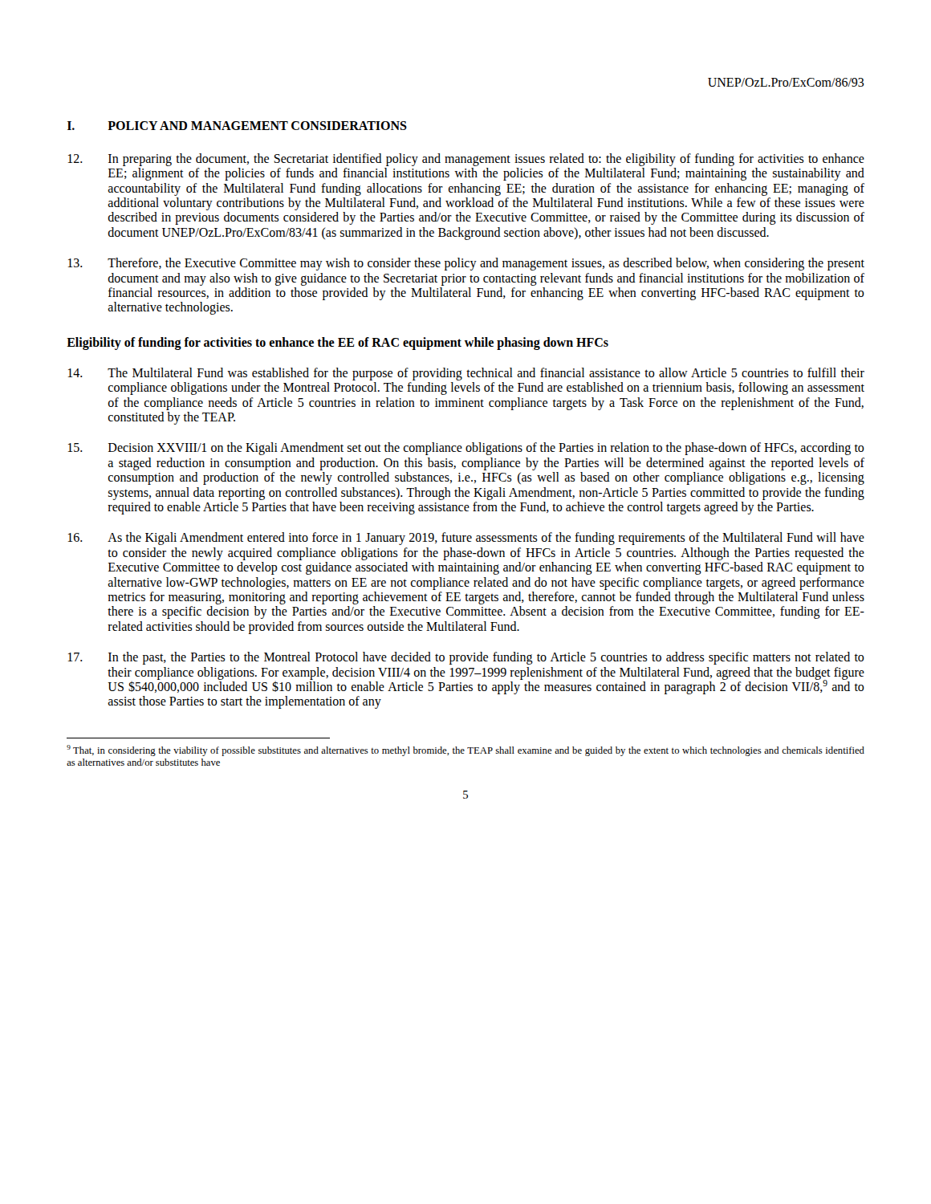UNEP/OzL.Pro/ExCom/86/93
I. POLICY AND MANAGEMENT CONSIDERATIONS
12. In preparing the document, the Secretariat identified policy and management issues related to: the eligibility of funding for activities to enhance EE; alignment of the policies of funds and financial institutions with the policies of the Multilateral Fund; maintaining the sustainability and accountability of the Multilateral Fund funding allocations for enhancing EE; the duration of the assistance for enhancing EE; managing of additional voluntary contributions by the Multilateral Fund, and workload of the Multilateral Fund institutions. While a few of these issues were described in previous documents considered by the Parties and/or the Executive Committee, or raised by the Committee during its discussion of document UNEP/OzL.Pro/ExCom/83/41 (as summarized in the Background section above), other issues had not been discussed.
13. Therefore, the Executive Committee may wish to consider these policy and management issues, as described below, when considering the present document and may also wish to give guidance to the Secretariat prior to contacting relevant funds and financial institutions for the mobilization of financial resources, in addition to those provided by the Multilateral Fund, for enhancing EE when converting HFC-based RAC equipment to alternative technologies.
Eligibility of funding for activities to enhance the EE of RAC equipment while phasing down HFCs
14. The Multilateral Fund was established for the purpose of providing technical and financial assistance to allow Article 5 countries to fulfill their compliance obligations under the Montreal Protocol. The funding levels of the Fund are established on a triennium basis, following an assessment of the compliance needs of Article 5 countries in relation to imminent compliance targets by a Task Force on the replenishment of the Fund, constituted by the TEAP.
15. Decision XXVIII/1 on the Kigali Amendment set out the compliance obligations of the Parties in relation to the phase-down of HFCs, according to a staged reduction in consumption and production. On this basis, compliance by the Parties will be determined against the reported levels of consumption and production of the newly controlled substances, i.e., HFCs (as well as based on other compliance obligations e.g., licensing systems, annual data reporting on controlled substances). Through the Kigali Amendment, non-Article 5 Parties committed to provide the funding required to enable Article 5 Parties that have been receiving assistance from the Fund, to achieve the control targets agreed by the Parties.
16. As the Kigali Amendment entered into force in 1 January 2019, future assessments of the funding requirements of the Multilateral Fund will have to consider the newly acquired compliance obligations for the phase-down of HFCs in Article 5 countries. Although the Parties requested the Executive Committee to develop cost guidance associated with maintaining and/or enhancing EE when converting HFC-based RAC equipment to alternative low-GWP technologies, matters on EE are not compliance related and do not have specific compliance targets, or agreed performance metrics for measuring, monitoring and reporting achievement of EE targets and, therefore, cannot be funded through the Multilateral Fund unless there is a specific decision by the Parties and/or the Executive Committee. Absent a decision from the Executive Committee, funding for EE-related activities should be provided from sources outside the Multilateral Fund.
17. In the past, the Parties to the Montreal Protocol have decided to provide funding to Article 5 countries to address specific matters not related to their compliance obligations. For example, decision VIII/4 on the 1997–1999 replenishment of the Multilateral Fund, agreed that the budget figure US $540,000,000 included US $10 million to enable Article 5 Parties to apply the measures contained in paragraph 2 of decision VII/8,9 and to assist those Parties to start the implementation of any
9 That, in considering the viability of possible substitutes and alternatives to methyl bromide, the TEAP shall examine and be guided by the extent to which technologies and chemicals identified as alternatives and/or substitutes have
5